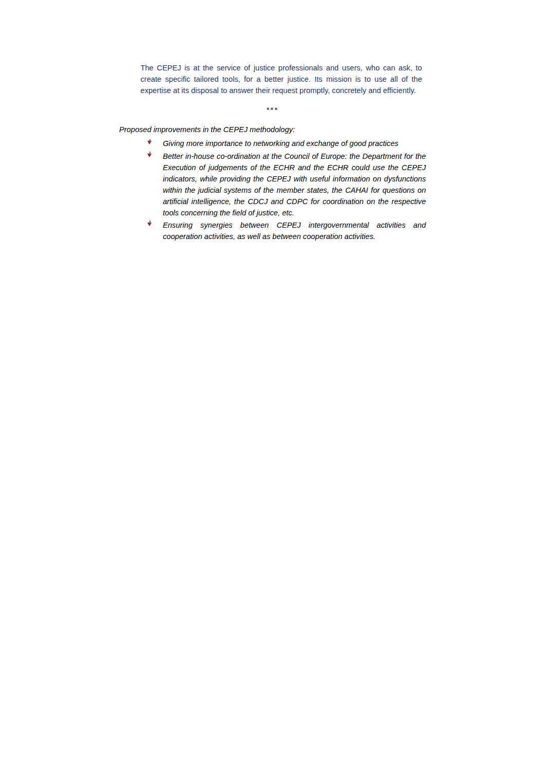The CEPEJ is at the service of justice professionals and users, who can ask, to create specific tailored tools, for a better justice. Its mission is to use all of the expertise at its disposal to answer their request promptly, concretely and efficiently.
***
Proposed improvements in the CEPEJ methodology:
Giving more importance to networking and exchange of good practices
Better in-house co-ordination at the Council of Europe: the Department for the Execution of judgements of the ECHR and the ECHR could use the CEPEJ indicators, while providing the CEPEJ with useful information on dysfunctions within the judicial systems of the member states, the CAHAI for questions on artificial intelligence, the CDCJ and CDPC for coordination on the respective tools concerning the field of justice, etc.
Ensuring synergies between CEPEJ intergovernmental activities and cooperation activities, as well as between cooperation activities.